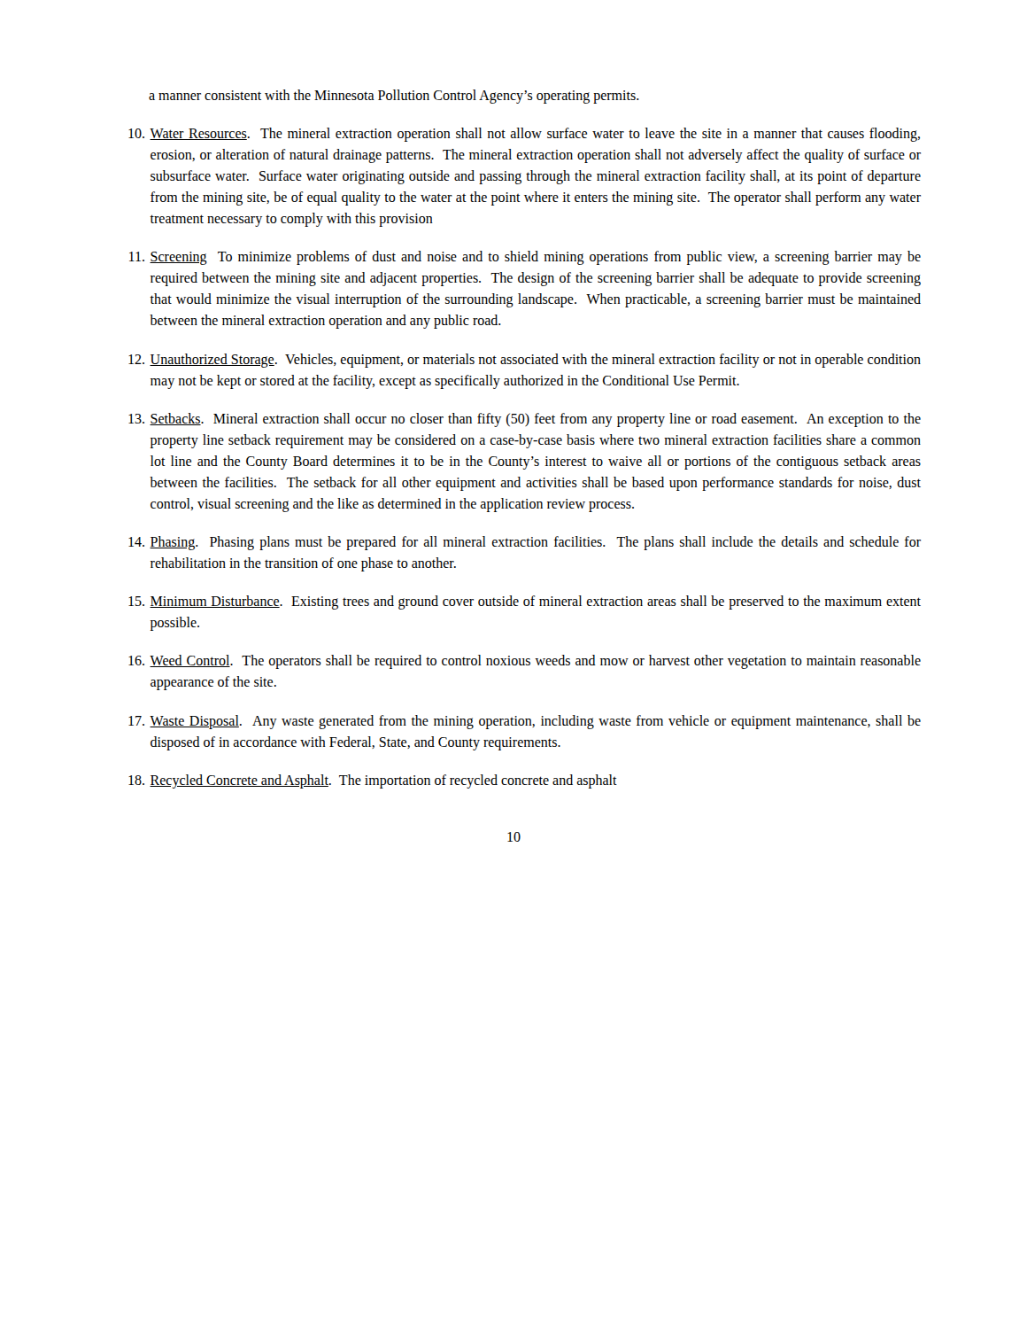a manner consistent with the Minnesota Pollution Control Agency’s operating permits.
Water Resources. The mineral extraction operation shall not allow surface water to leave the site in a manner that causes flooding, erosion, or alteration of natural drainage patterns. The mineral extraction operation shall not adversely affect the quality of surface or subsurface water. Surface water originating outside and passing through the mineral extraction facility shall, at its point of departure from the mining site, be of equal quality to the water at the point where it enters the mining site. The operator shall perform any water treatment necessary to comply with this provision
Screening To minimize problems of dust and noise and to shield mining operations from public view, a screening barrier may be required between the mining site and adjacent properties. The design of the screening barrier shall be adequate to provide screening that would minimize the visual interruption of the surrounding landscape. When practicable, a screening barrier must be maintained between the mineral extraction operation and any public road.
Unauthorized Storage. Vehicles, equipment, or materials not associated with the mineral extraction facility or not in operable condition may not be kept or stored at the facility, except as specifically authorized in the Conditional Use Permit.
Setbacks. Mineral extraction shall occur no closer than fifty (50) feet from any property line or road easement. An exception to the property line setback requirement may be considered on a case-by-case basis where two mineral extraction facilities share a common lot line and the County Board determines it to be in the County’s interest to waive all or portions of the contiguous setback areas between the facilities. The setback for all other equipment and activities shall be based upon performance standards for noise, dust control, visual screening and the like as determined in the application review process.
Phasing. Phasing plans must be prepared for all mineral extraction facilities. The plans shall include the details and schedule for rehabilitation in the transition of one phase to another.
Minimum Disturbance. Existing trees and ground cover outside of mineral extraction areas shall be preserved to the maximum extent possible.
Weed Control. The operators shall be required to control noxious weeds and mow or harvest other vegetation to maintain reasonable appearance of the site.
Waste Disposal. Any waste generated from the mining operation, including waste from vehicle or equipment maintenance, shall be disposed of in accordance with Federal, State, and County requirements.
Recycled Concrete and Asphalt. The importation of recycled concrete and asphalt
10